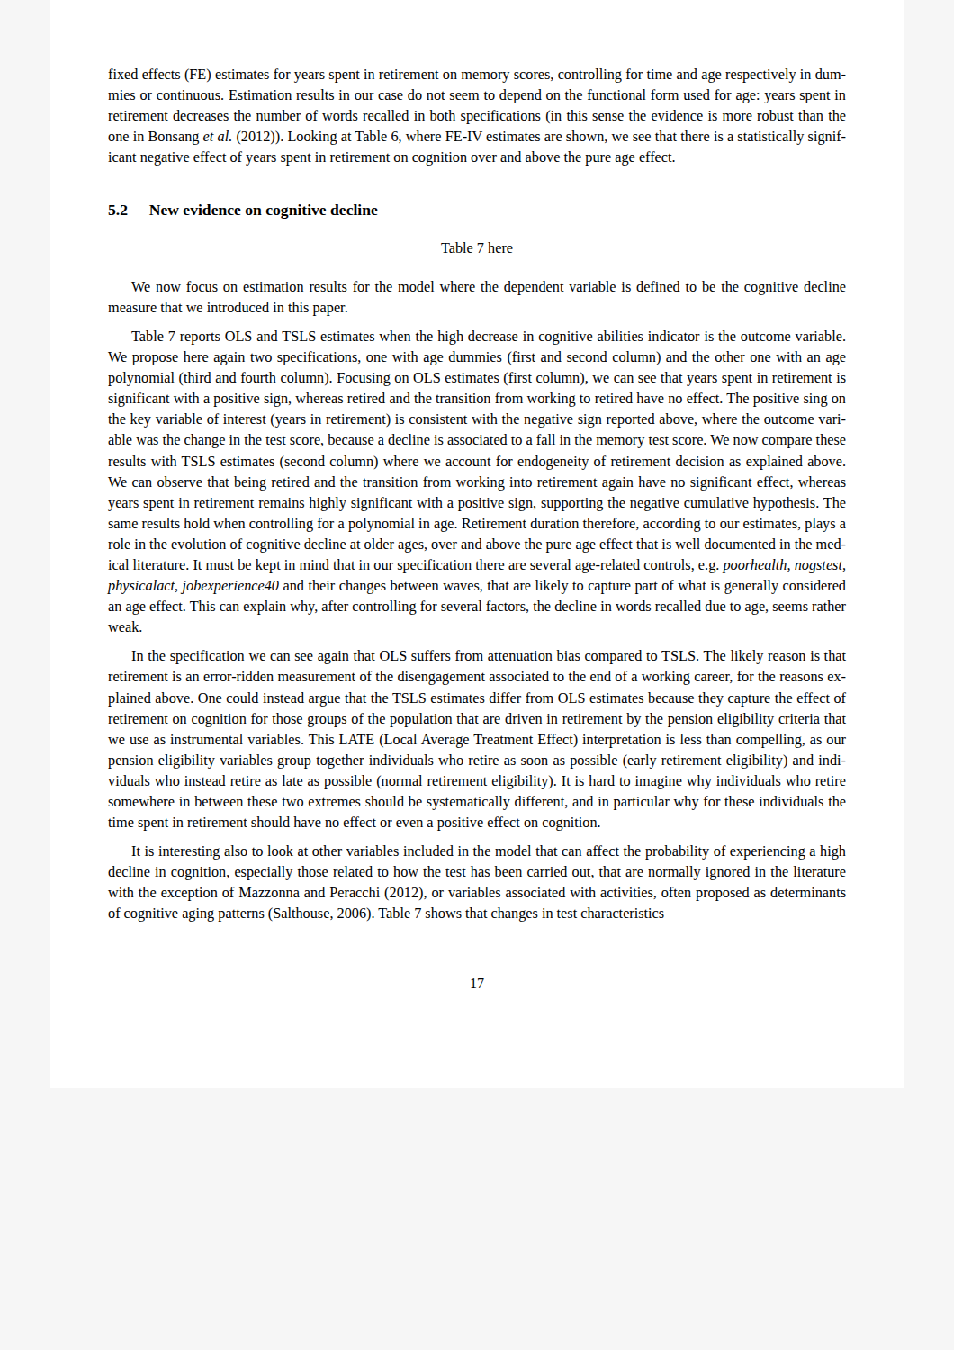fixed effects (FE) estimates for years spent in retirement on memory scores, controlling for time and age respectively in dummies or continuous. Estimation results in our case do not seem to depend on the functional form used for age: years spent in retirement decreases the number of words recalled in both specifications (in this sense the evidence is more robust than the one in Bonsang et al. (2012)). Looking at Table 6, where FE-IV estimates are shown, we see that there is a statistically significant negative effect of years spent in retirement on cognition over and above the pure age effect.
5.2 New evidence on cognitive decline
Table 7 here
We now focus on estimation results for the model where the dependent variable is defined to be the cognitive decline measure that we introduced in this paper.
Table 7 reports OLS and TSLS estimates when the high decrease in cognitive abilities indicator is the outcome variable. We propose here again two specifications, one with age dummies (first and second column) and the other one with an age polynomial (third and fourth column). Focusing on OLS estimates (first column), we can see that years spent in retirement is significant with a positive sign, whereas retired and the transition from working to retired have no effect. The positive sing on the key variable of interest (years in retirement) is consistent with the negative sign reported above, where the outcome variable was the change in the test score, because a decline is associated to a fall in the memory test score. We now compare these results with TSLS estimates (second column) where we account for endogeneity of retirement decision as explained above. We can observe that being retired and the transition from working into retirement again have no significant effect, whereas years spent in retirement remains highly significant with a positive sign, supporting the negative cumulative hypothesis. The same results hold when controlling for a polynomial in age. Retirement duration therefore, according to our estimates, plays a role in the evolution of cognitive decline at older ages, over and above the pure age effect that is well documented in the medical literature. It must be kept in mind that in our specification there are several age-related controls, e.g. poorhealth, nogstest, physicalact, jobexperience40 and their changes between waves, that are likely to capture part of what is generally considered an age effect. This can explain why, after controlling for several factors, the decline in words recalled due to age, seems rather weak.
In the specification we can see again that OLS suffers from attenuation bias compared to TSLS. The likely reason is that retirement is an error-ridden measurement of the disengagement associated to the end of a working career, for the reasons explained above. One could instead argue that the TSLS estimates differ from OLS estimates because they capture the effect of retirement on cognition for those groups of the population that are driven in retirement by the pension eligibility criteria that we use as instrumental variables. This LATE (Local Average Treatment Effect) interpretation is less than compelling, as our pension eligibility variables group together individuals who retire as soon as possible (early retirement eligibility) and individuals who instead retire as late as possible (normal retirement eligibility). It is hard to imagine why individuals who retire somewhere in between these two extremes should be systematically different, and in particular why for these individuals the time spent in retirement should have no effect or even a positive effect on cognition.
It is interesting also to look at other variables included in the model that can affect the probability of experiencing a high decline in cognition, especially those related to how the test has been carried out, that are normally ignored in the literature with the exception of Mazzonna and Peracchi (2012), or variables associated with activities, often proposed as determinants of cognitive aging patterns (Salthouse, 2006). Table 7 shows that changes in test characteristics
17